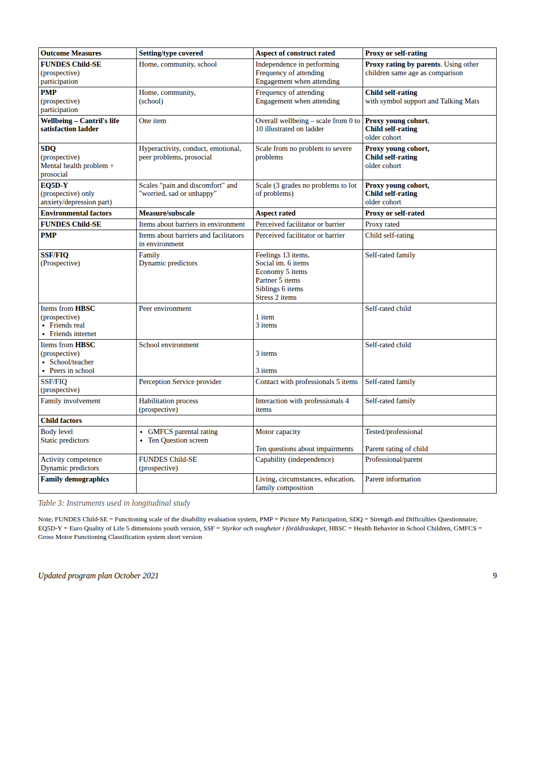| Outcome Measures | Setting/type covered | Aspect of construct rated | Proxy or self-rating |
| --- | --- | --- | --- |
| FUNDES Child-SE (prospective) participation | Home, community, school | Independence in performing Frequency of attending Engagement when attending | Proxy rating by parents . Using other children same age as comparison |
| PMP (prospective) participation | Home, community, (school) | Frequency of attending Engagement when attending | Child self-rating with symbol support and Talking Mats |
| Wellbeing – Cantril's life satisfaction ladder | One item | Overall wellbeing – scale from 0 to 10 illustrated on ladder | Proxy young cohort , Child self-rating older cohort |
| SDQ (prospective) Mental health problem + prosocial | Hyperactivity, conduct, emotional, peer problems, prosocial | Scale from no problem to severe problems | Proxy young cohort, Child self-rating older cohort |
| EQ5D-Y (prospective) only anxiety/depression part) | Scales "pain and discomfort" and "worried, sad or unhappy" | Scale (3 grades no problems to lot of problems) | Proxy young cohort, Child self-rating older cohort |
| Environmental factors | Measure/subscale | Aspect rated | Proxy or self-rated |
| FUNDES Child-SE | Items about barriers in environment | Perceived facilitator or barrier | Proxy rated |
| PMP | Items about barriers and facilitators in environment | Perceived facilitator or barrier | Child self-rating |
| SSF/FIQ (Prospective) | Family Dynamic predictors | Feelings 13 items, Social im. 6 items Economy 5 items Partner 5 items Siblings 6 items Stress 2 items | Self-rated family |
| Items from HBSC (prospective) Friends real Friends internet | Peer environment | 1 item 3 items | Self-rated child |
| Items from HBSC (prospective) School/teacher Peers in school | School environment | 3 items 3 items | Self-rated child |
| SSF/FIQ (prospective) | Perception Service provider | Contact with professionals 5 items | Self-rated family |
| Family involvement | Habilitation process (prospective) | Interaction with professionals 4 items | Self-rated family |
| Child factors | | | |
| Body level Static predictors | GMFCS parental rating Ten Question screen | Motor capacity Ten questions about impairments | Tested/professional Parent rating of child |
| Activity competence Dynamic predictors | FUNDES Child-SE (prospective) | Capability (independence) | Professional/parent |
| Family demographics | | Living, circumstances, education, family composition | Parent information |
Table 3: Instruments used in longitudinal study
Note; FUNDES Child-SE = Functioning scale of the disability evaluation system, PMP = Picture My Participation, SDQ = Strength and Difficulties Questionnaire; EQ5D-Y = Euro Quality of Life 5 dimensions youth version, SSF = Styrkor och svagheter i föräldraskapet, HBSC = Health Behavior in School Children, GMFCS = Gross Motor Functioning Classification system short version
Updated program plan October 2021 9